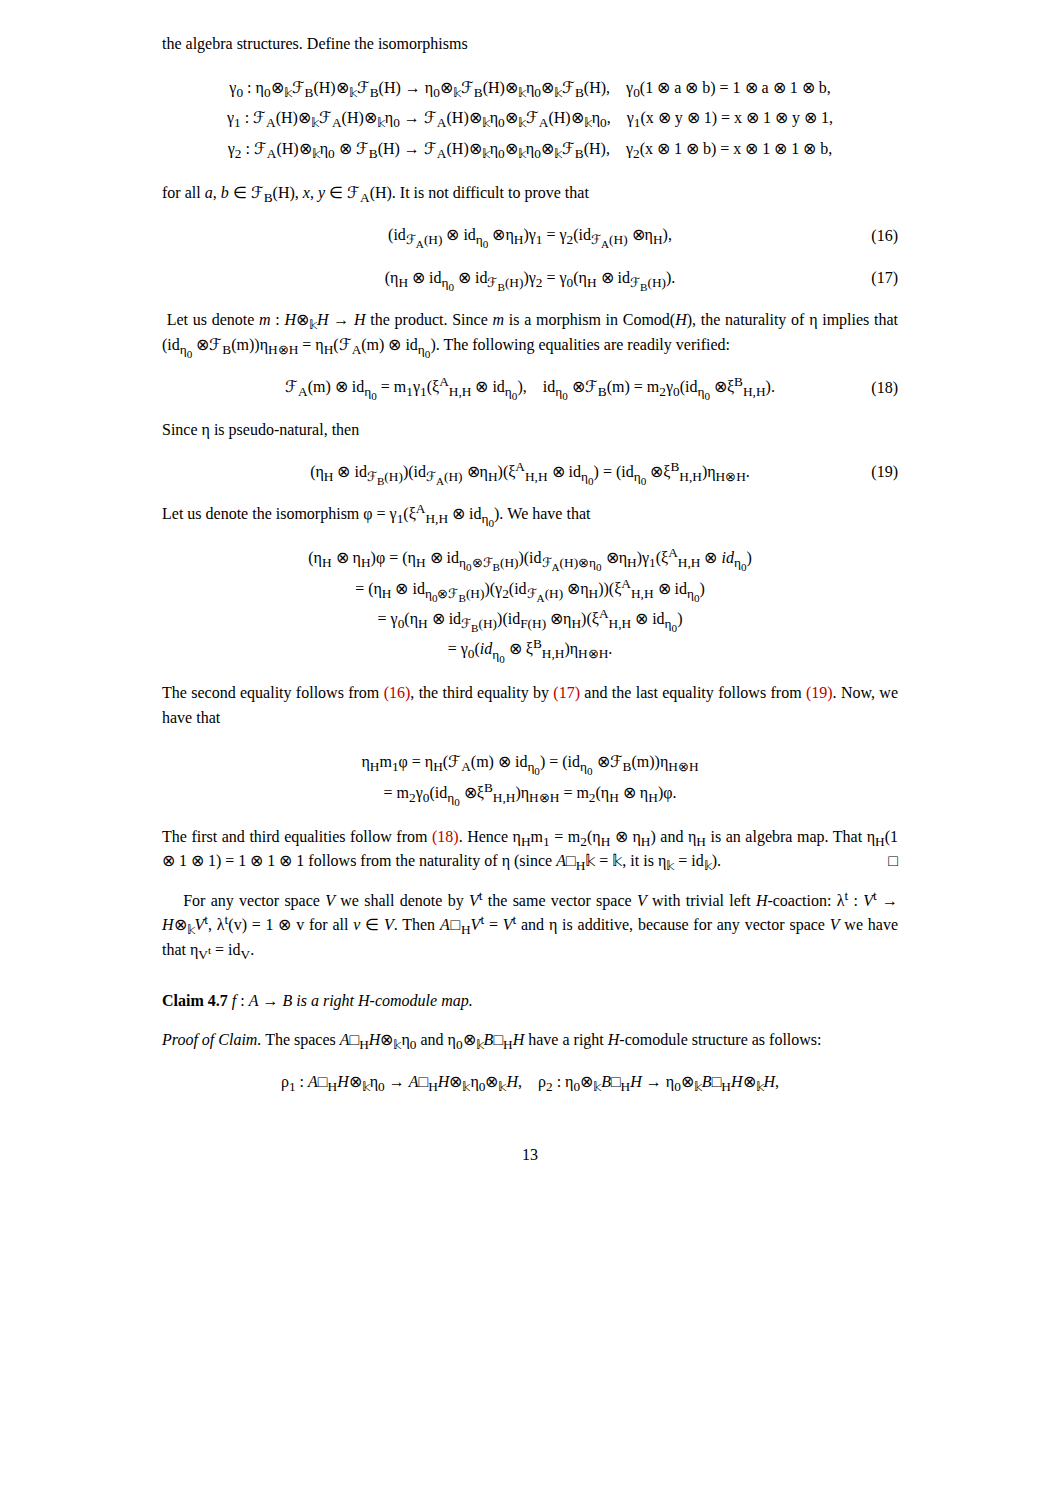the algebra structures. Define the isomorphisms
γ0 : η0⊗𝕜ℱB(H)⊗𝕜ℱB(H) → η0⊗𝕜ℱB(H)⊗𝕜η0⊗𝕜ℱB(H), γ0(1 ⊗ a ⊗ b) = 1 ⊗ a ⊗ 1 ⊗ b, γ1 : ℱA(H)⊗𝕜ℱA(H)⊗𝕜η0 → ℱA(H)⊗𝕜η0⊗𝕜ℱA(H)⊗𝕜η0, γ1(x ⊗ y ⊗ 1) = x ⊗ 1 ⊗ y ⊗ 1, γ2 : ℱA(H)⊗𝕜η0 ⊗ ℱB(H) → ℱA(H)⊗𝕜η0⊗𝕜η0⊗𝕜ℱB(H), γ2(x ⊗ 1 ⊗ b) = x ⊗ 1 ⊗ 1 ⊗ b,
for all a, b ∈ ℱB(H), x, y ∈ ℱA(H). It is not difficult to prove that
(idℱA(H) ⊗ idη0 ⊗ηH)γ1 = γ2(idℱA(H) ⊗ηH), (16)
(ηH ⊗ idη0 ⊗ idℱB(H))γ2 = γ0(ηH ⊗ idℱB(H)). (17)
Let us denote m : H⊗𝕜H → H the product. Since m is a morphism in Comod(H), the naturality of η implies that (idη0 ⊗ℱB(m))ηH⊗H = ηH(ℱA(m) ⊗ idη0). The following equalities are readily verified:
ℱA(m) ⊗ idη0 = m1γ1(ξAH,H ⊗ idη0), idη0 ⊗ℱB(m) = m2γ0(idη0 ⊗ξBH,H). (18)
Since η is pseudo-natural, then
(ηH ⊗ idℱB(H))(idℱA(H) ⊗ηH)(ξAH,H ⊗ idη0) = (idη0 ⊗ξBH,H)ηH⊗H. (19)
Let us denote the isomorphism φ = γ1(ξAH,H ⊗ idη0). We have that
(ηH ⊗ ηH)φ = (ηH ⊗ idη0⊗ℱB(H))(idℱA(H)⊗η0 ⊗ηH)γ1(ξAH,H ⊗ idη0) = (ηH ⊗ idη0⊗ℱB(H))(γ2(idℱA(H) ⊗ηH))(ξAH,H ⊗ idη0) = γ0(ηH ⊗ idℱB(H))(idF(H) ⊗ηH)(ξAH,H ⊗ idη0) = γ0(idη0 ⊗ ξBH,H)ηH⊗H.
The second equality follows from (16), the third equality by (17) and the last equality follows from (19). Now, we have that
ηHm1φ = ηH(ℱA(m) ⊗ idη0) = (idη0 ⊗ℱB(m))ηH⊗H = m2γ0(idη0 ⊗ξBH,H)ηH⊗H = m2(ηH ⊗ ηH)φ.
The first and third equalities follow from (18). Hence ηHm1 = m2(ηH ⊗ ηH) and ηH is an algebra map. That ηH(1 ⊗ 1 ⊗ 1) = 1 ⊗ 1 ⊗ 1 follows from the naturality of η (since A□H𝕜 = 𝕜, it is η𝕜 = id𝕜). □
For any vector space V we shall denote by Vt the same vector space V with trivial left H-coaction: λt : Vt → H⊗𝕜Vt, λt(v) = 1 ⊗ v for all v ∈ V. Then A□HVt = Vt and η is additive, because for any vector space V we have that ηVt = idV.
Claim 4.7 f : A → B is a right H-comodule map.
Proof of Claim. The spaces A□HH⊗𝕜η0 and η0⊗𝕜B□HH have a right H-comodule structure as follows:
ρ1 : A□HH⊗𝕜η0 → A□HH⊗𝕜η0⊗𝕜H, ρ2 : η0⊗𝕜B□HH → η0⊗𝕜B□HH⊗𝕜H,
13